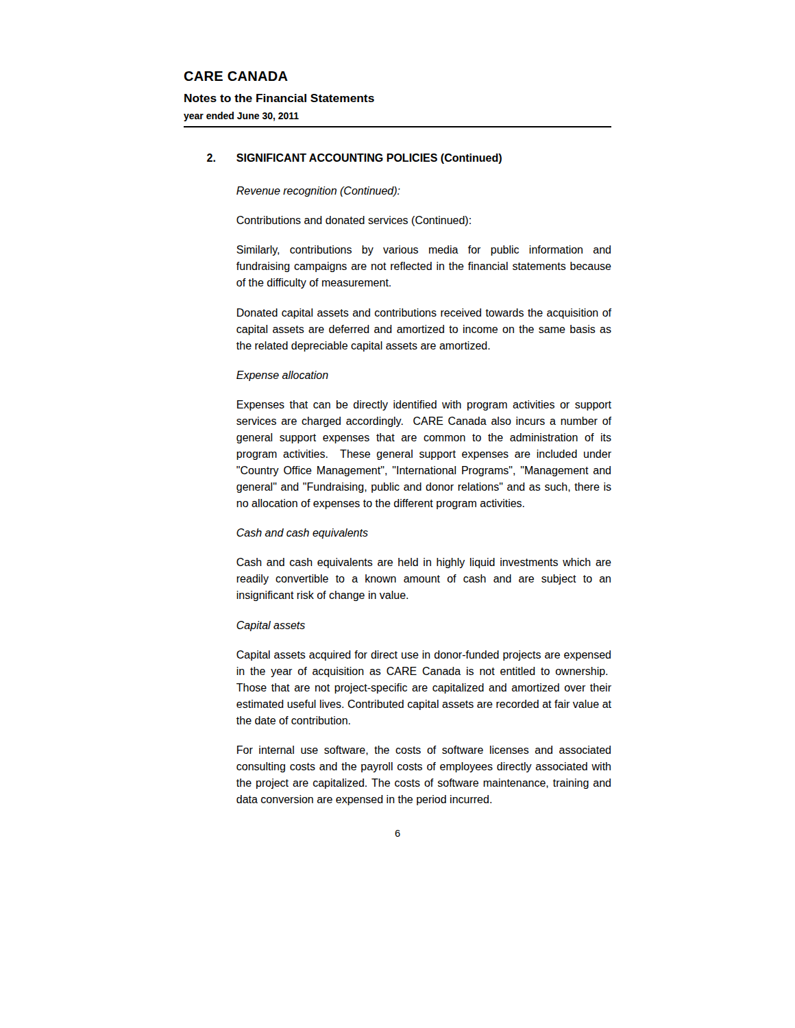CARE CANADA
Notes to the Financial Statements
year ended June 30, 2011
2. SIGNIFICANT ACCOUNTING POLICIES (Continued)
Revenue recognition (Continued):
Contributions and donated services (Continued):
Similarly, contributions by various media for public information and fundraising campaigns are not reflected in the financial statements because of the difficulty of measurement.
Donated capital assets and contributions received towards the acquisition of capital assets are deferred and amortized to income on the same basis as the related depreciable capital assets are amortized.
Expense allocation
Expenses that can be directly identified with program activities or support services are charged accordingly. CARE Canada also incurs a number of general support expenses that are common to the administration of its program activities. These general support expenses are included under "Country Office Management", "International Programs", "Management and general" and "Fundraising, public and donor relations" and as such, there is no allocation of expenses to the different program activities.
Cash and cash equivalents
Cash and cash equivalents are held in highly liquid investments which are readily convertible to a known amount of cash and are subject to an insignificant risk of change in value.
Capital assets
Capital assets acquired for direct use in donor-funded projects are expensed in the year of acquisition as CARE Canada is not entitled to ownership. Those that are not project-specific are capitalized and amortized over their estimated useful lives. Contributed capital assets are recorded at fair value at the date of contribution.
For internal use software, the costs of software licenses and associated consulting costs and the payroll costs of employees directly associated with the project are capitalized. The costs of software maintenance, training and data conversion are expensed in the period incurred.
6